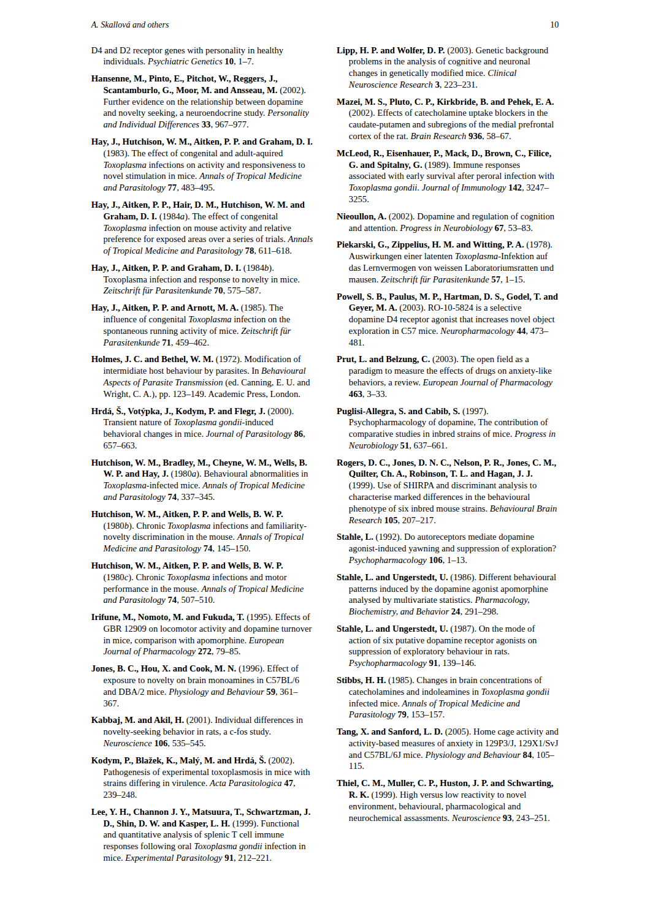A. Skallová and others 10
D4 and D2 receptor genes with personality in healthy individuals. Psychiatric Genetics 10, 1–7.
Hansenne, M., Pinto, E., Pitchot, W., Reggers, J., Scantamburlo, G., Moor, M. and Ansseau, M. (2002). Further evidence on the relationship between dopamine and novelty seeking, a neuroendocrine study. Personality and Individual Differences 33, 967–977.
Hay, J., Hutchison, W. M., Aitken, P. P. and Graham, D. I. (1983). The effect of congenital and adult-aquired Toxoplasma infections on activity and responsiveness to novel stimulation in mice. Annals of Tropical Medicine and Parasitology 77, 483–495.
Hay, J., Aitken, P. P., Hair, D. M., Hutchison, W. M. and Graham, D. I. (1984a). The effect of congenital Toxoplasma infection on mouse activity and relative preference for exposed areas over a series of trials. Annals of Tropical Medicine and Parasitology 78, 611–618.
Hay, J., Aitken, P. P. and Graham, D. I. (1984b). Toxoplasma infection and response to novelty in mice. Zeitschrift für Parasitenkunde 70, 575–587.
Hay, J., Aitken, P. P. and Arnott, M. A. (1985). The influence of congenital Toxoplasma infection on the spontaneous running activity of mice. Zeitschrift für Parasitenkunde 71, 459–462.
Holmes, J. C. and Bethel, W. M. (1972). Modification of intermidiate host behaviour by parasites. In Behavioural Aspects of Parasite Transmission (ed. Canning, E. U. and Wright, C. A.), pp. 123–149. Academic Press, London.
Hrdá, Š., Votýpka, J., Kodym, P. and Flegr, J. (2000). Transient nature of Toxoplasma gondii-induced behavioral changes in mice. Journal of Parasitology 86, 657–663.
Hutchison, W. M., Bradley, M., Cheyne, W. M., Wells, B. W. P. and Hay, J. (1980a). Behavioural abnormalities in Toxoplasma-infected mice. Annals of Tropical Medicine and Parasitology 74, 337–345.
Hutchison, W. M., Aitken, P. P. and Wells, B. W. P. (1980b). Chronic Toxoplasma infections and familiarity-novelty discrimination in the mouse. Annals of Tropical Medicine and Parasitology 74, 145–150.
Hutchison, W. M., Aitken, P. P. and Wells, B. W. P. (1980c). Chronic Toxoplasma infections and motor performance in the mouse. Annals of Tropical Medicine and Parasitology 74, 507–510.
Irifune, M., Nomoto, M. and Fukuda, T. (1995). Effects of GBR 12909 on locomotor activity and dopamine turnover in mice, comparison with apomorphine. European Journal of Pharmacology 272, 79–85.
Jones, B. C., Hou, X. and Cook, M. N. (1996). Effect of exposure to novelty on brain monoamines in C57BL/6 and DBA/2 mice. Physiology and Behaviour 59, 361–367.
Kabbaj, M. and Akil, H. (2001). Individual differences in novelty-seeking behavior in rats, a c-fos study. Neuroscience 106, 535–545.
Kodym, P., Blažek, K., Malý, M. and Hrdá, Š. (2002). Pathogenesis of experimental toxoplasmosis in mice with strains differing in virulence. Acta Parasitologica 47, 239–248.
Lee, Y. H., Channon J. Y., Matsuura, T., Schwartzman, J. D., Shin, D. W. and Kasper, L. H. (1999). Functional and quantitative analysis of splenic T cell immune responses following oral Toxoplasma gondii infection in mice. Experimental Parasitology 91, 212–221.
Lipp, H. P. and Wolfer, D. P. (2003). Genetic background problems in the analysis of cognitive and neuronal changes in genetically modified mice. Clinical Neuroscience Research 3, 223–231.
Mazei, M. S., Pluto, C. P., Kirkbride, B. and Pehek, E. A. (2002). Effects of catecholamine uptake blockers in the caudate-putamen and subregions of the medial prefrontal cortex of the rat. Brain Research 936, 58–67.
McLeod, R., Eisenhauer, P., Mack, D., Brown, C., Filice, G. and Spitalny, G. (1989). Immune responses associated with early survival after peroral infection with Toxoplasma gondii. Journal of Immunology 142, 3247–3255.
Nieoullon, A. (2002). Dopamine and regulation of cognition and attention. Progress in Neurobiology 67, 53–83.
Piekarski, G., Zippelius, H. M. and Witting, P. A. (1978). Auswirkungen einer latenten Toxoplasma-Infektion auf das Lernvermogen von weissen Laboratoriumsratten und mausen. Zeitschrift für Parasitenkunde 57, 1–15.
Powell, S. B., Paulus, M. P., Hartman, D. S., Godel, T. and Geyer, M. A. (2003). RO-10-5824 is a selective dopamine D4 receptor agonist that increases novel object exploration in C57 mice. Neuropharmacology 44, 473–481.
Prut, L. and Belzung, C. (2003). The open field as a paradigm to measure the effects of drugs on anxiety-like behaviors, a review. European Journal of Pharmacology 463, 3–33.
Puglisi-Allegra, S. and Cabib, S. (1997). Psychopharmacology of dopamine, The contribution of comparative studies in inbred strains of mice. Progress in Neurobiology 51, 637–661.
Rogers, D. C., Jones, D. N. C., Nelson, P. R., Jones, C. M., Quilter, Ch. A., Robinson, T. L. and Hagan, J. J. (1999). Use of SHIRPA and discriminant analysis to characterise marked differences in the behavioural phenotype of six inbred mouse strains. Behavioural Brain Research 105, 207–217.
Stahle, L. (1992). Do autoreceptors mediate dopamine agonist-induced yawning and suppression of exploration? Psychopharmacology 106, 1–13.
Stahle, L. and Ungerstedt, U. (1986). Different behavioural patterns induced by the dopamine agonist apomorphine analysed by multivariate statistics. Pharmacology, Biochemistry, and Behavior 24, 291–298.
Stahle, L. and Ungerstedt, U. (1987). On the mode of action of six putative dopamine receptor agonists on suppression of exploratory behaviour in rats. Psychopharmacology 91, 139–146.
Stibbs, H. H. (1985). Changes in brain concentrations of catecholamines and indoleamines in Toxoplasma gondii infected mice. Annals of Tropical Medicine and Parasitology 79, 153–157.
Tang, X. and Sanford, L. D. (2005). Home cage activity and activity-based measures of anxiety in 129P3/J, 129X1/SvJ and C57BL/6J mice. Physiology and Behaviour 84, 105–115.
Thiel, C. M., Muller, C. P., Huston, J. P. and Schwarting, R. K. (1999). High versus low reactivity to novel environment, behavioural, pharmacological and neurochemical assassments. Neuroscience 93, 243–251.